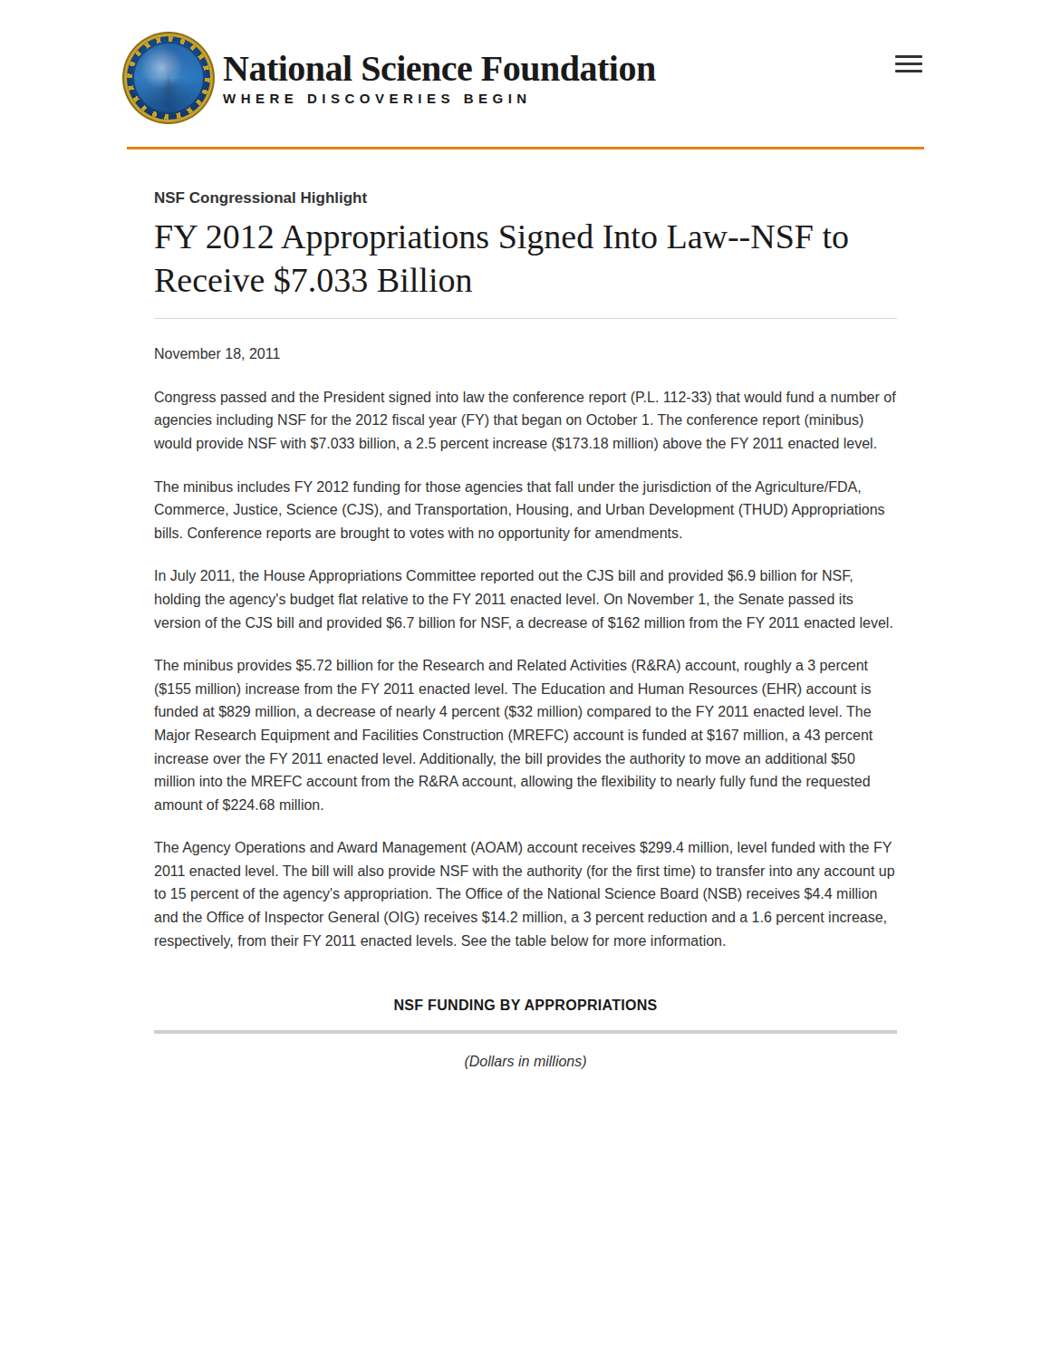National Science Foundation
WHERE DISCOVERIES BEGIN
NSF Congressional Highlight
FY 2012 Appropriations Signed Into Law--NSF to Receive $7.033 Billion
November 18, 2011
Congress passed and the President signed into law the conference report (P.L. 112-33) that would fund a number of agencies including NSF for the 2012 fiscal year (FY) that began on October 1. The conference report (minibus) would provide NSF with $7.033 billion, a 2.5 percent increase ($173.18 million) above the FY 2011 enacted level.
The minibus includes FY 2012 funding for those agencies that fall under the jurisdiction of the Agriculture/FDA, Commerce, Justice, Science (CJS), and Transportation, Housing, and Urban Development (THUD) Appropriations bills. Conference reports are brought to votes with no opportunity for amendments.
In July 2011, the House Appropriations Committee reported out the CJS bill and provided $6.9 billion for NSF, holding the agency's budget flat relative to the FY 2011 enacted level. On November 1, the Senate passed its version of the CJS bill and provided $6.7 billion for NSF, a decrease of $162 million from the FY 2011 enacted level.
The minibus provides $5.72 billion for the Research and Related Activities (R&RA) account, roughly a 3 percent ($155 million) increase from the FY 2011 enacted level. The Education and Human Resources (EHR) account is funded at $829 million, a decrease of nearly 4 percent ($32 million) compared to the FY 2011 enacted level. The Major Research Equipment and Facilities Construction (MREFC) account is funded at $167 million, a 43 percent increase over the FY 2011 enacted level. Additionally, the bill provides the authority to move an additional $50 million into the MREFC account from the R&RA account, allowing the flexibility to nearly fully fund the requested amount of $224.68 million.
The Agency Operations and Award Management (AOAM) account receives $299.4 million, level funded with the FY 2011 enacted level. The bill will also provide NSF with the authority (for the first time) to transfer into any account up to 15 percent of the agency's appropriation. The Office of the National Science Board (NSB) receives $4.4 million and the Office of Inspector General (OIG) receives $14.2 million, a 3 percent reduction and a 1.6 percent increase, respectively, from their FY 2011 enacted levels. See the table below for more information.
NSF FUNDING BY APPROPRIATIONS
(Dollars in millions)